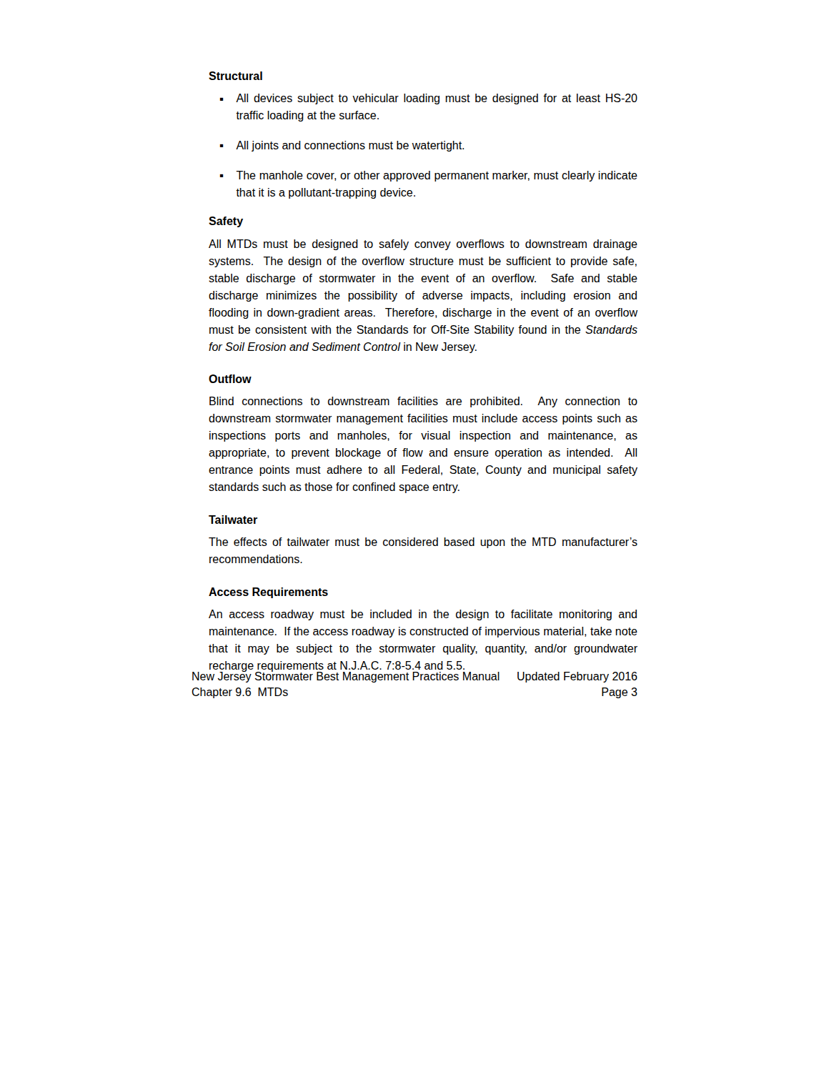Structural
All devices subject to vehicular loading must be designed for at least HS-20 traffic loading at the surface.
All joints and connections must be watertight.
The manhole cover, or other approved permanent marker, must clearly indicate that it is a pollutant-trapping device.
Safety
All MTDs must be designed to safely convey overflows to downstream drainage systems. The design of the overflow structure must be sufficient to provide safe, stable discharge of stormwater in the event of an overflow. Safe and stable discharge minimizes the possibility of adverse impacts, including erosion and flooding in down-gradient areas. Therefore, discharge in the event of an overflow must be consistent with the Standards for Off-Site Stability found in the Standards for Soil Erosion and Sediment Control in New Jersey.
Outflow
Blind connections to downstream facilities are prohibited. Any connection to downstream stormwater management facilities must include access points such as inspections ports and manholes, for visual inspection and maintenance, as appropriate, to prevent blockage of flow and ensure operation as intended. All entrance points must adhere to all Federal, State, County and municipal safety standards such as those for confined space entry.
Tailwater
The effects of tailwater must be considered based upon the MTD manufacturer’s recommendations.
Access Requirements
An access roadway must be included in the design to facilitate monitoring and maintenance. If the access roadway is constructed of impervious material, take note that it may be subject to the stormwater quality, quantity, and/or groundwater recharge requirements at N.J.A.C. 7:8-5.4 and 5.5.
New Jersey Stormwater Best Management Practices Manual Updated February 2016
Chapter 9.6 MTDs Page 3